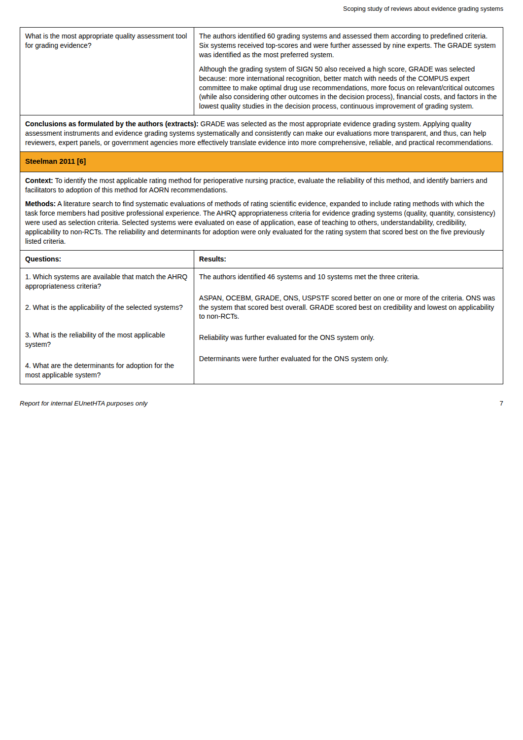Scoping study of reviews about evidence grading systems
| What is the most appropriate quality assessment tool for grading evidence? | The authors identified 60 grading systems and assessed them according to predefined criteria. Six systems received top-scores and were further assessed by nine experts. The GRADE system was identified as the most preferred system. Although the grading system of SIGN 50 also received a high score, GRADE was selected because: more international recognition, better match with needs of the COMPUS expert committee to make optimal drug use recommendations, more focus on relevant/critical outcomes (while also considering other outcomes in the decision process), financial costs, and factors in the lowest quality studies in the decision process, continuous improvement of grading system. |
| Conclusions as formulated by the authors (extracts): GRADE was selected as the most appropriate evidence grading system. Applying quality assessment instruments and evidence grading systems systematically and consistently can make our evaluations more transparent, and thus, can help reviewers, expert panels, or government agencies more effectively translate evidence into more comprehensive, reliable, and practical recommendations. |
| Steelman 2011 [6] |
| Context: To identify the most applicable rating method for perioperative nursing practice, evaluate the reliability of this method, and identify barriers and facilitators to adoption of this method for AORN recommendations. Methods: A literature search to find systematic evaluations of methods of rating scientific evidence, expanded to include rating methods with which the task force members had positive professional experience. The AHRQ appropriateness criteria for evidence grading systems (quality, quantity, consistency) were used as selection criteria. Selected systems were evaluated on ease of application, ease of teaching to others, understandability, credibility, applicability to non-RCTs. The reliability and determinants for adoption were only evaluated for the rating system that scored best on the five previously listed criteria. |
| Questions: | Results: |
| 1. Which systems are available that match the AHRQ appropriateness criteria? 2. What is the applicability of the selected systems? 3. What is the reliability of the most applicable system? 4. What are the determinants for adoption for the most applicable system? | The authors identified 46 systems and 10 systems met the three criteria. ASPAN, OCEBM, GRADE, ONS, USPSTF scored better on one or more of the criteria. ONS was the system that scored best overall. GRADE scored best on credibility and lowest on applicability to non-RCTs. Reliability was further evaluated for the ONS system only. Determinants were further evaluated for the ONS system only. |
Report for internal EUnetHTA purposes only 7